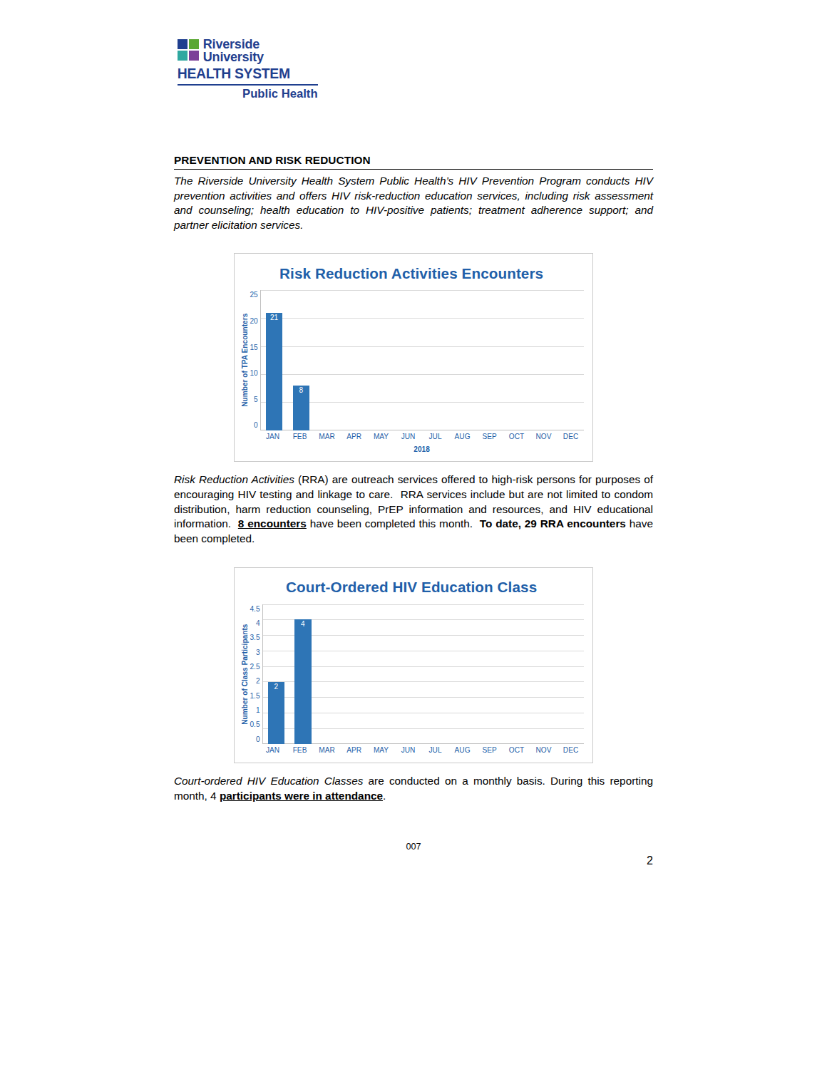Riverside University
HEALTH SYSTEM
Public Health
PREVENTION AND RISK REDUCTION
The Riverside University Health System Public Health’s HIV Prevention Program conducts HIV prevention activities and offers HIV risk-reduction education services, including risk assessment and counseling; health education to HIV-positive patients; treatment adherence support; and partner elicitation services.
Risk Reduction Activities Encounters
Number of TPA Encounters
2520151050
21
8
JAN
FEB
MAR
APR
MAY
JUN
JUL
AUG
SEP
OCT
NOV
DEC
2018
Risk Reduction Activities (RRA) are outreach services offered to high-risk persons for purposes of encouraging HIV testing and linkage to care. RRA services include but are not limited to condom distribution, harm reduction counseling, PrEP information and resources, and HIV educational information. 8 encounters have been completed this month. To date, 29 RRA encounters have been completed.
Court-Ordered HIV Education Class
Number of Class Participants
4.543.532.521.510.50
2
4
JAN
FEB
MAR
APR
MAY
JUN
JUL
AUG
SEP
OCT
NOV
DEC
Court-ordered HIV Education Classes are conducted on a monthly basis. During this reporting month, 4 participants were in attendance.
007
2